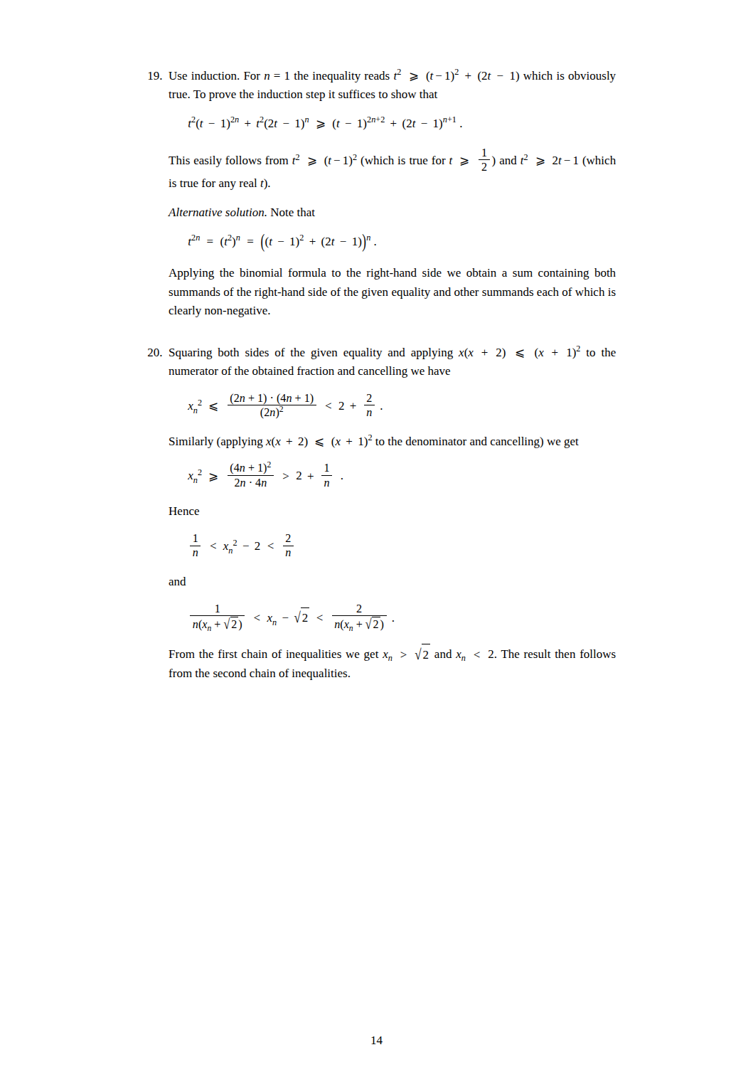19.
Use induction. For n=1 the inequality reads t2 ⩾ (t−1)2 + (2 t − 1) which is obviously true. To prove the induction step it suffices to show that
t2(t − 1)2n + t2(2 t − 1)n ⩾ (t − 1)2n+2 + (2 t − 1)n+1 .
This easily follows from t2 ⩾ (t−1)2 (which is true for t ⩾ 12) and t2 ⩾ 2 t−1 (which is true for any real t).
Alternative solution. Note that
t2n = (t2)n = ((t − 1)2 + (2 t − 1))n .
Applying the binomial formula to the right-hand side we obtain a sum containing both summands of the right-hand side of the given equality and other summands each of which is clearly non-negative.
20.
Squaring both sides of the given equality and applying x(x + 2) ⩽ (x + 1)2 to the numerator of the obtained fraction and cancelling we have
xn2 ⩽ (2n + 1) · (4n + 1) (2n)2 < 2 + 2 n .
Similarly (applying x(x + 2) ⩽ (x + 1)2 to the denominator and cancelling) we get
xn2 ⩾ (4n + 1)2 2n · 4n > 2 + 1 n .
Hence
1 n < xn2 − 2 < 2 n
and
1 n(xn + √2) < xn − √2 < 2 n(xn + √2) .
From the first chain of inequalities we get xn > √2 and xn < 2. The result then follows from the second chain of inequalities.
14